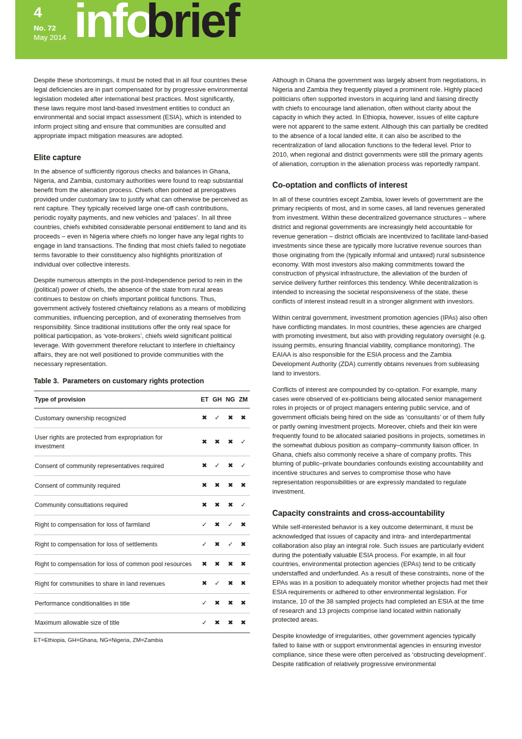4
No. 72
May 2014
info brief
Despite these shortcomings, it must be noted that in all four countries these legal deficiencies are in part compensated for by progressive environmental legislation modeled after international best practices. Most significantly, these laws require most land-based investment entities to conduct an environmental and social impact assessment (ESIA), which is intended to inform project siting and ensure that communities are consulted and appropriate impact mitigation measures are adopted.
Elite capture
In the absence of sufficiently rigorous checks and balances in Ghana, Nigeria, and Zambia, customary authorities were found to reap substantial benefit from the alienation process. Chiefs often pointed at prerogatives provided under customary law to justify what can otherwise be perceived as rent capture. They typically received large one-off cash contributions, periodic royalty payments, and new vehicles and ‘palaces’. In all three countries, chiefs exhibited considerable personal entitlement to land and its proceeds – even in Nigeria where chiefs no longer have any legal rights to engage in land transactions. The finding that most chiefs failed to negotiate terms favorable to their constituency also highlights prioritization of individual over collective interests.
Despite numerous attempts in the post-Independence period to rein in the (political) power of chiefs, the absence of the state from rural areas continues to bestow on chiefs important political functions. Thus, government actively fostered chieftaincy relations as a means of mobilizing communities, influencing perception, and of exonerating themselves from responsibility. Since traditional institutions offer the only real space for political participation, as ‘vote-brokers’, chiefs wield significant political leverage. With government therefore reluctant to interfere in chieftaincy affairs, they are not well positioned to provide communities with the necessary representation.
Table 3. Parameters on customary rights protection
| Type of provision | ET | GH | NG | ZM |
| --- | --- | --- | --- | --- |
| Customary ownership recognized | ✖ | ✓ | ✖ | ✖ |
| User rights are protected from expropriation for investment | ✖ | ✖ | ✖ | ✓ |
| Consent of community representatives required | ✖ | ✓ | ✖ | ✓ |
| Consent of community required | ✖ | ✖ | ✖ | ✖ |
| Community consultations required | ✖ | ✖ | ✖ | ✓ |
| Right to compensation for loss of farmland | ✓ | ✖ | ✓ | ✖ |
| Right to compensation for loss of settlements | ✓ | ✖ | ✓ | ✖ |
| Right to compensation for loss of common pool resources | ✖ | ✖ | ✖ | ✖ |
| Right for communities to share in land revenues | ✖ | ✓ | ✖ | ✖ |
| Performance conditionalities in title | ✓ | ✖ | ✖ | ✖ |
| Maximum allowable size of title | ✓ | ✖ | ✖ | ✖ |
ET=Ethiopia, GH=Ghana, NG=Nigeria, ZM=Zambia
Although in Ghana the government was largely absent from negotiations, in Nigeria and Zambia they frequently played a prominent role. Highly placed politicians often supported investors in acquiring land and liaising directly with chiefs to encourage land alienation, often without clarity about the capacity in which they acted. In Ethiopia, however, issues of elite capture were not apparent to the same extent. Although this can partially be credited to the absence of a local landed elite, it can also be ascribed to the recentralization of land allocation functions to the federal level. Prior to 2010, when regional and district governments were still the primary agents of alienation, corruption in the alienation process was reportedly rampant.
Co-optation and conflicts of interest
In all of these countries except Zambia, lower levels of government are the primary recipients of most, and in some cases, all land revenues generated from investment. Within these decentralized governance structures – where district and regional governments are increasingly held accountable for revenue generation – district officials are incentivized to facilitate land-based investments since these are typically more lucrative revenue sources than those originating from the (typically informal and untaxed) rural subsistence economy. With most investors also making commitments toward the construction of physical infrastructure, the alleviation of the burden of service delivery further reinforces this tendency. While decentralization is intended to increasing the societal responsiveness of the state, these conflicts of interest instead result in a stronger alignment with investors.
Within central government, investment promotion agencies (IPAs) also often have conflicting mandates. In most countries, these agencies are charged with promoting investment, but also with providing regulatory oversight (e.g. issuing permits, ensuring financial viability, compliance monitoring). The EAIAA is also responsible for the ESIA process and the Zambia Development Authority (ZDA) currently obtains revenues from subleasing land to investors.
Conflicts of interest are compounded by co-optation. For example, many cases were observed of ex-politicians being allocated senior management roles in projects or of project managers entering public service, and of government officials being hired on the side as ‘consultants’ or of them fully or partly owning investment projects. Moreover, chiefs and their kin were frequently found to be allocated salaried positions in projects, sometimes in the somewhat dubious position as company–community liaison officer. In Ghana, chiefs also commonly receive a share of company profits. This blurring of public–private boundaries confounds existing accountability and incentive structures and serves to compromise those who have representation responsibilities or are expressly mandated to regulate investment.
Capacity constraints and cross-accountability
While self-interested behavior is a key outcome determinant, it must be acknowledged that issues of capacity and intra- and interdepartmental collaboration also play an integral role. Such issues are particularly evident during the potentially valuable ESIA process. For example, in all four countries, environmental protection agencies (EPAs) tend to be critically understaffed and underfunded. As a result of these constraints, none of the EPAs was in a position to adequately monitor whether projects had met their ESIA requirements or adhered to other environmental legislation. For instance, 10 of the 38 sampled projects had completed an ESIA at the time of research and 13 projects comprise land located within nationally protected areas.
Despite knowledge of irregularities, other government agencies typically failed to liaise with or support environmental agencies in ensuring investor compliance, since these were often perceived as ‘obstructing development’. Despite ratification of relatively progressive environmental